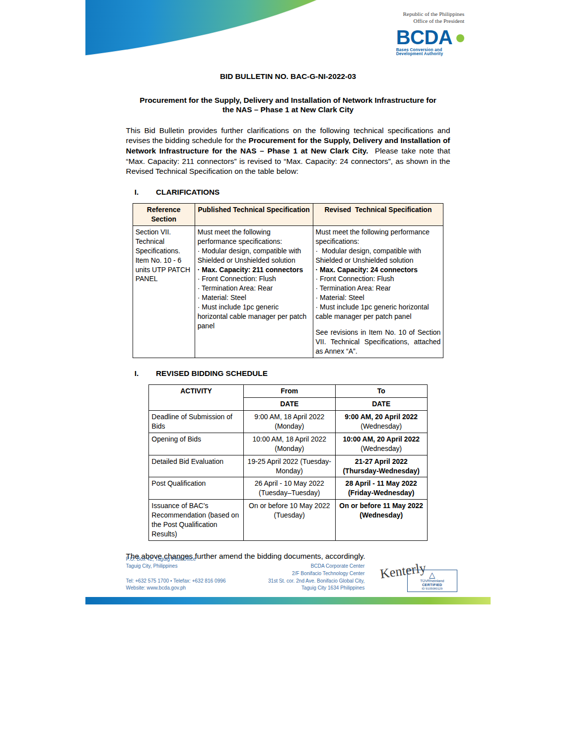Republic of the Philippines
Office of the President
BCDA
Bases Conversion and
Development Authority
BID BULLETIN NO. BAC-G-NI-2022-03
Procurement for the Supply, Delivery and Installation of Network Infrastructure for
the NAS – Phase 1 at New Clark City
This Bid Bulletin provides further clarifications on the following technical specifications and revises the bidding schedule for the Procurement for the Supply, Delivery and Installation of Network Infrastructure for the NAS – Phase 1 at New Clark City. Please take note that “Max. Capacity: 211 connectors” is revised to “Max. Capacity: 24 connectors”, as shown in the Revised Technical Specification on the table below:
I. CLARIFICATIONS
| Reference Section | Published Technical Specification | Revised Technical Specification |
| --- | --- | --- |
| Section VII. Technical Specifications. Item No. 10 - 6 units UTP PATCH PANEL | Must meet the following performance specifications: · Modular design, compatible with Shielded or Unshielded solution · Max. Capacity: 211 connectors · Front Connection: Flush · Termination Area: Rear · Material: Steel · Must include 1pc generic horizontal cable manager per patch panel | Must meet the following performance specifications: · Modular design, compatible with Shielded or Unshielded solution · Max. Capacity: 24 connectors · Front Connection: Flush · Termination Area: Rear · Material: Steel · Must include 1pc generic horizontal cable manager per patch panel See revisions in Item No. 10 of Section VII. Technical Specifications, attached as Annex “A”. |
I. REVISED BIDDING SCHEDULE
| ACTIVITY | From | To |
| --- | --- | --- |
| DATE | DATE |
| Deadline of Submission of Bids | 9:00 AM, 18 April 2022 (Monday) | 9:00 AM, 20 April 2022 (Wednesday) |
| Opening of Bids | 10:00 AM, 18 April 2022 (Monday) | 10:00 AM, 20 April 2022 (Wednesday) |
| Detailed Bid Evaluation | 19-25 April 2022 (Tuesday-Monday) | 21-27 April 2022 (Thursday-Wednesday) |
| Post Qualification | 26 April - 10 May 2022 (Tuesday–Tuesday) | 28 April - 11 May 2022 (Friday-Wednesday) |
| Issuance of BAC’s Recommendation (based on the Post Qualification Results) | On or before 10 May 2022 (Tuesday) | On or before 11 May 2022 (Wednesday) |
The above changes further amend the bidding documents, accordingly.
Kenterly
P.O. Box 42, Taguig Post Office
Taguig City, Philippines
Tel: +632 575 1700 • Telefax: +632 816 0996
Website: www.bcda.gov.ph
BCDA Corporate Center
2/F Bonifacio Technology Center
31st St. cor. 2nd Ave. Bonifacio Global City,
Taguig City 1634 Philippines
△
TÜVRheinland
CERTIFIED
ID 9105080129